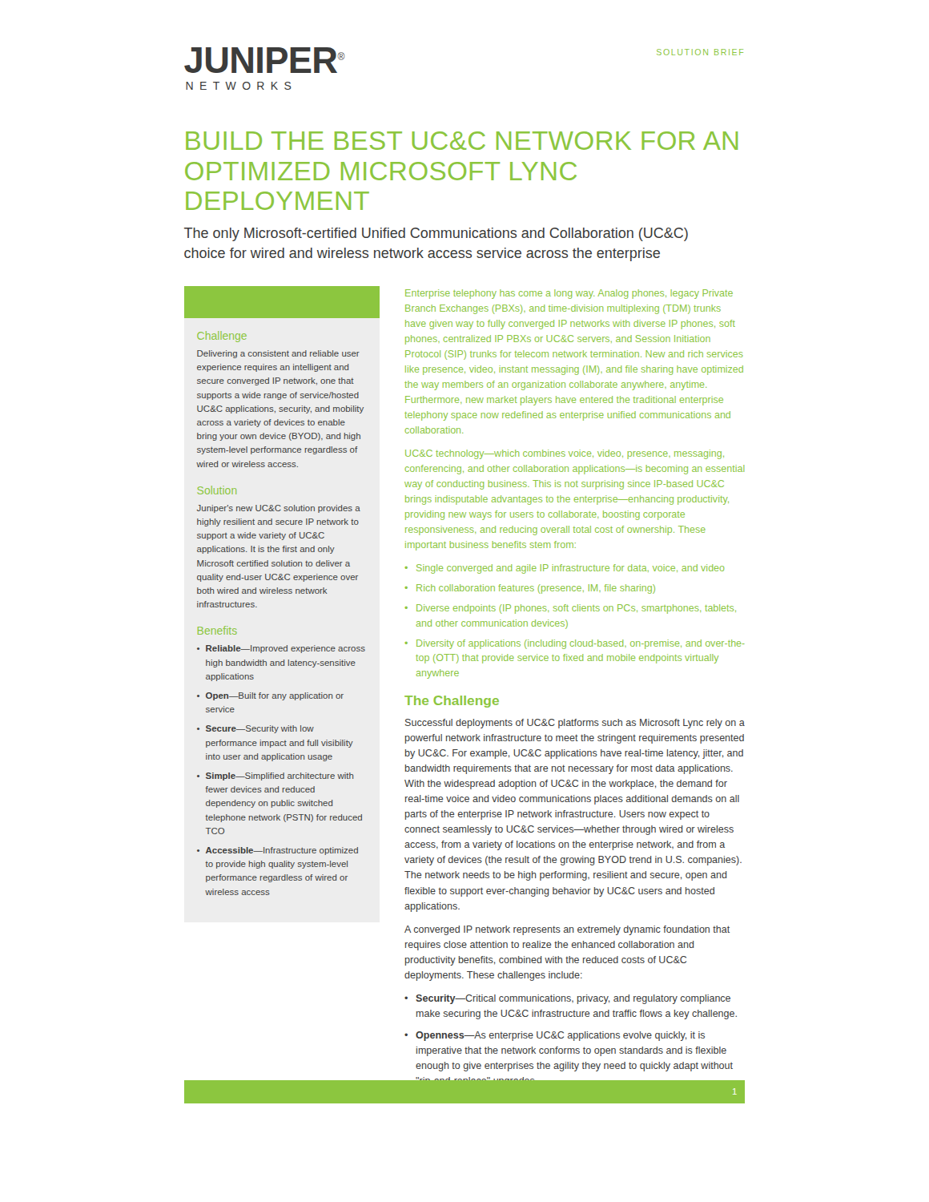JUNIPER®
NETWORKS
Solution Brief
Build the Best UC&C Network for an Optimized Microsoft Lync Deployment
The only Microsoft-certified Unified Communications and Collaboration (UC&C) choice for wired and wireless network access service across the enterprise
Challenge
Delivering a consistent and reliable user experience requires an intelligent and secure converged IP network, one that supports a wide range of service/hosted UC&C applications, security, and mobility across a variety of devices to enable bring your own device (BYOD), and high system-level performance regardless of wired or wireless access.
Solution
Juniper's new UC&C solution provides a highly resilient and secure IP network to support a wide variety of UC&C applications. It is the first and only Microsoft certified solution to deliver a quality end-user UC&C experience over both wired and wireless network infrastructures.
Benefits
Reliable—Improved experience across high bandwidth and latency-sensitive applications
Open—Built for any application or service
Secure—Security with low performance impact and full visibility into user and application usage
Simple—Simplified architecture with fewer devices and reduced dependency on public switched telephone network (PSTN) for reduced TCO
Accessible—Infrastructure optimized to provide high quality system-level performance regardless of wired or wireless access
Enterprise telephony has come a long way. Analog phones, legacy Private Branch Exchanges (PBXs), and time-division multiplexing (TDM) trunks have given way to fully converged IP networks with diverse IP phones, soft phones, centralized IP PBXs or UC&C servers, and Session Initiation Protocol (SIP) trunks for telecom network termination. New and rich services like presence, video, instant messaging (IM), and file sharing have optimized the way members of an organization collaborate anywhere, anytime. Furthermore, new market players have entered the traditional enterprise telephony space now redefined as enterprise unified communications and collaboration.
UC&C technology—which combines voice, video, presence, messaging, conferencing, and other collaboration applications—is becoming an essential way of conducting business. This is not surprising since IP-based UC&C brings indisputable advantages to the enterprise—enhancing productivity, providing new ways for users to collaborate, boosting corporate responsiveness, and reducing overall total cost of ownership. These important business benefits stem from:
Single converged and agile IP infrastructure for data, voice, and video
Rich collaboration features (presence, IM, file sharing)
Diverse endpoints (IP phones, soft clients on PCs, smartphones, tablets, and other communication devices)
Diversity of applications (including cloud-based, on-premise, and over-the-top (OTT) that provide service to fixed and mobile endpoints virtually anywhere
The Challenge
Successful deployments of UC&C platforms such as Microsoft Lync rely on a powerful network infrastructure to meet the stringent requirements presented by UC&C. For example, UC&C applications have real-time latency, jitter, and bandwidth requirements that are not necessary for most data applications. With the widespread adoption of UC&C in the workplace, the demand for real-time voice and video communications places additional demands on all parts of the enterprise IP network infrastructure. Users now expect to connect seamlessly to UC&C services—whether through wired or wireless access, from a variety of locations on the enterprise network, and from a variety of devices (the result of the growing BYOD trend in U.S. companies). The network needs to be high performing, resilient and secure, open and flexible to support ever-changing behavior by UC&C users and hosted applications.
A converged IP network represents an extremely dynamic foundation that requires close attention to realize the enhanced collaboration and productivity benefits, combined with the reduced costs of UC&C deployments. These challenges include:
Security—Critical communications, privacy, and regulatory compliance make securing the UC&C infrastructure and traffic flows a key challenge.
Openness—As enterprise UC&C applications evolve quickly, it is imperative that the network conforms to open standards and is flexible enough to give enterprises the agility they need to quickly adapt without "rip-and-replace" upgrades.
1